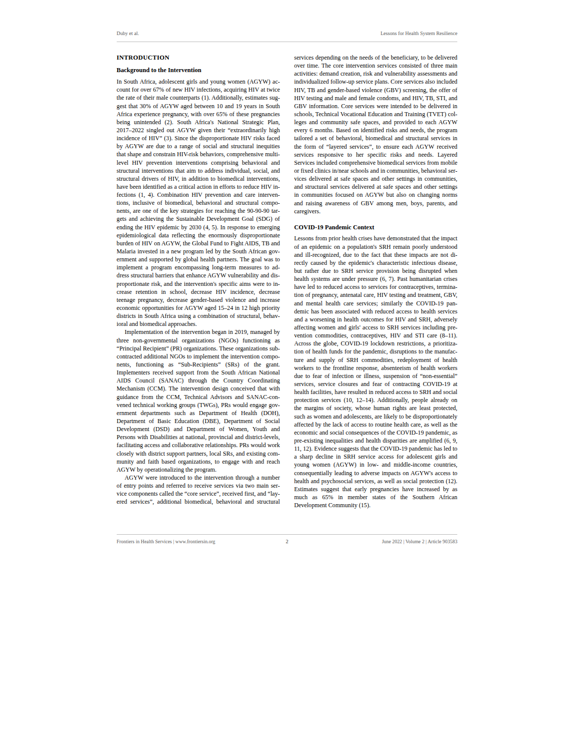Duby et al.
Lessons for Health System Resilience
Introduction
Background to the Intervention
In South Africa, adolescent girls and young women (AGYW) account for over 67% of new HIV infections, acquiring HIV at twice the rate of their male counterparts (1). Additionally, estimates suggest that 30% of AGYW aged between 10 and 19 years in South Africa experience pregnancy, with over 65% of these pregnancies being unintended (2). South Africa's National Strategic Plan, 2017–2022 singled out AGYW given their “extraordinarily high incidence of HIV” (3). Since the disproportionate HIV risks faced by AGYW are due to a range of social and structural inequities that shape and constrain HIV-risk behaviors, comprehensive multilevel HIV prevention interventions comprising behavioral and structural interventions that aim to address individual, social, and structural drivers of HIV, in addition to biomedical interventions, have been identified as a critical action in efforts to reduce HIV infections (1, 4). Combination HIV prevention and care interventions, inclusive of biomedical, behavioral and structural components, are one of the key strategies for reaching the 90-90-90 targets and achieving the Sustainable Development Goal (SDG) of ending the HIV epidemic by 2030 (4, 5). In response to emerging epidemiological data reflecting the enormously disproportionate burden of HIV on AGYW, the Global Fund to Fight AIDS, TB and Malaria invested in a new program led by the South African government and supported by global health partners. The goal was to implement a program encompassing long-term measures to address structural barriers that enhance AGYW vulnerability and disproportionate risk, and the intervention's specific aims were to increase retention in school, decrease HIV incidence, decrease teenage pregnancy, decrease gender-based violence and increase economic opportunities for AGYW aged 15–24 in 12 high priority districts in South Africa using a combination of structural, behavioral and biomedical approaches.
Implementation of the intervention began in 2019, managed by three non-governmental organizations (NGOs) functioning as “Principal Recipient” (PR) organizations. These organizations sub-contracted additional NGOs to implement the intervention components, functioning as “Sub-Recipients” (SRs) of the grant. Implementers received support from the South African National AIDS Council (SANAC) through the Country Coordinating Mechanism (CCM). The intervention design conceived that with guidance from the CCM, Technical Advisors and SANAC-convened technical working groups (TWGs), PRs would engage government departments such as Department of Health (DOH), Department of Basic Education (DBE), Department of Social Development (DSD) and Department of Women, Youth and Persons with Disabilities at national, provincial and district-levels, facilitating access and collaborative relationships. PRs would work closely with district support partners, local SRs, and existing community and faith based organizations, to engage with and reach AGYW by operationalizing the program.
AGYW were introduced to the intervention through a number of entry points and referred to receive services via two main service components called the “core service”, received first, and “layered services”, additional biomedical, behavioral and structural services depending on the needs of the beneficiary, to be delivered over time. The core intervention services consisted of three main activities: demand creation, risk and vulnerability assessments and individualized follow-up service plans. Core services also included HIV, TB and gender-based violence (GBV) screening, the offer of HIV testing and male and female condoms, and HIV, TB, STI, and GBV information. Core services were intended to be delivered in schools, Technical Vocational Education and Training (TVET) colleges and community safe spaces, and provided to each AGYW every 6 months. Based on identified risks and needs, the program tailored a set of behavioral, biomedical and structural services in the form of “layered services”, to ensure each AGYW received services responsive to her specific risks and needs. Layered Services included comprehensive biomedical services from mobile or fixed clinics in/near schools and in communities, behavioral services delivered at safe spaces and other settings in communities, and structural services delivered at safe spaces and other settings in communities focused on AGYW but also on changing norms and raising awareness of GBV among men, boys, parents, and caregivers.
COVID-19 Pandemic Context
Lessons from prior health crises have demonstrated that the impact of an epidemic on a population's SRH remain poorly understood and ill-recognized, due to the fact that these impacts are not directly caused by the epidemic's characteristic infectious disease, but rather due to SRH service provision being disrupted when health systems are under pressure (6, 7). Past humanitarian crises have led to reduced access to services for contraceptives, termination of pregnancy, antenatal care, HIV testing and treatment, GBV, and mental health care services; similarly the COVID-19 pandemic has been associated with reduced access to health services and a worsening in health outcomes for HIV and SRH, adversely affecting women and girls' access to SRH services including prevention commodities, contraceptives, HIV and STI care (8–11). Across the globe, COVID-19 lockdown restrictions, a prioritization of health funds for the pandemic, disruptions to the manufacture and supply of SRH commodities, redeployment of health workers to the frontline response, absenteeism of health workers due to fear of infection or illness, suspension of “non-essential” services, service closures and fear of contracting COVID-19 at health facilities, have resulted in reduced access to SRH and social protection services (10, 12–14). Additionally, people already on the margins of society, whose human rights are least protected, such as women and adolescents, are likely to be disproportionately affected by the lack of access to routine health care, as well as the economic and social consequences of the COVID-19 pandemic, as pre-existing inequalities and health disparities are amplified (6, 9, 11, 12). Evidence suggests that the COVID-19 pandemic has led to a sharp decline in SRH service access for adolescent girls and young women (AGYW) in low- and middle-income countries, consequentially leading to adverse impacts on AGYW's access to health and psychosocial services, as well as social protection (12). Estimates suggest that early pregnancies have increased by as much as 65% in member states of the Southern African Development Community (15).
Frontiers in Health Services | www.frontiersin.org
2
June 2022 | Volume 2 | Article 903583